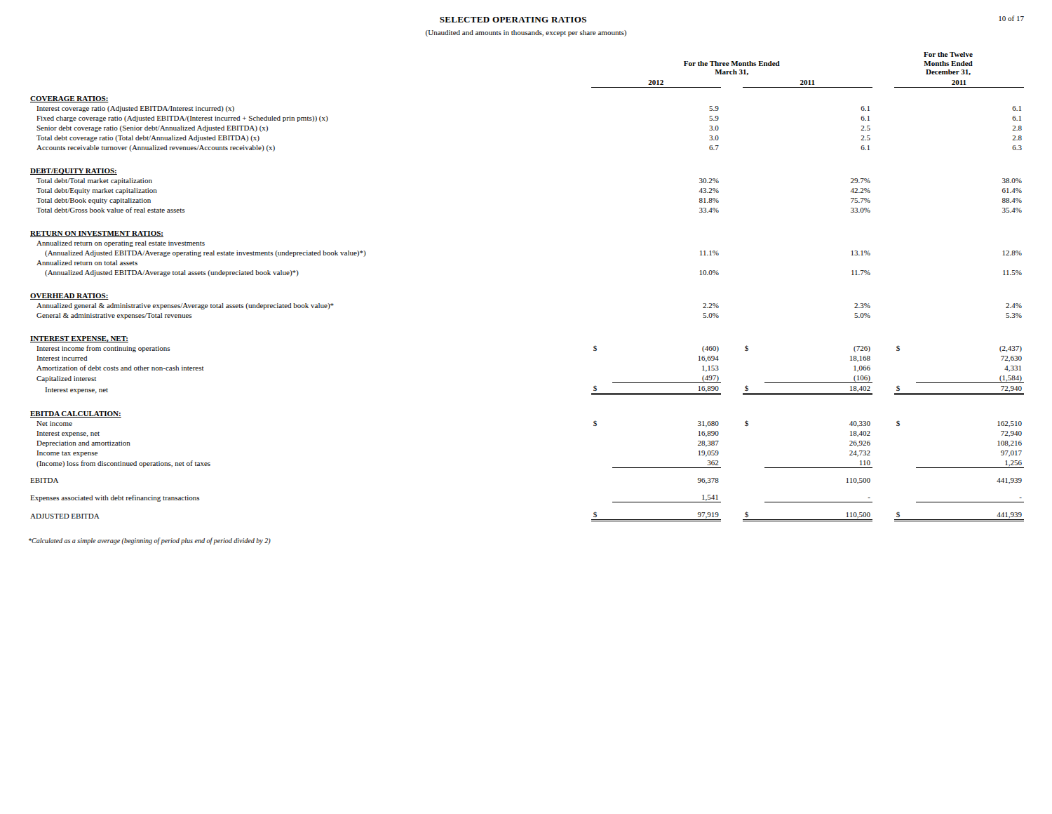10 of 17
SELECTED OPERATING RATIOS
(Unaudited and amounts in thousands, except per share amounts)
| | For the Three Months Ended March 31, | For the Twelve Months Ended December 31, |
| | 2012 | | 2011 | | 2011 |
| COVERAGE RATIOS: | |
| Interest coverage ratio (Adjusted EBITDA/Interest incurred) (x) | | 5.9 | | | 6.1 | | | 6.1 |
| Fixed charge coverage ratio (Adjusted EBITDA/(Interest incurred + Scheduled prin pmts)) (x) | | 5.9 | | | 6.1 | | | 6.1 |
| Senior debt coverage ratio (Senior debt/Annualized Adjusted EBITDA) (x) | | 3.0 | | | 2.5 | | | 2.8 |
| Total debt coverage ratio (Total debt/Annualized Adjusted EBITDA) (x) | | 3.0 | | | 2.5 | | | 2.8 |
| Accounts receivable turnover (Annualized revenues/Accounts receivable) (x) | | 6.7 | | | 6.1 | | | 6.3 |
| DEBT/EQUITY RATIOS: | |
| Total debt/Total market capitalization | | 30.2% | | | 29.7% | | | 38.0% |
| Total debt/Equity market capitalization | | 43.2% | | | 42.2% | | | 61.4% |
| Total debt/Book equity capitalization | | 81.8% | | | 75.7% | | | 88.4% |
| Total debt/Gross book value of real estate assets | | 33.4% | | | 33.0% | | | 35.4% |
| RETURN ON INVESTMENT RATIOS: | |
| Annualized return on operating real estate investments | |
| (Annualized Adjusted EBITDA/Average operating real estate investments (undepreciated book value)*) | | 11.1% | | | 13.1% | | | 12.8% |
| Annualized return on total assets | |
| (Annualized Adjusted EBITDA/Average total assets (undepreciated book value)*) | | 10.0% | | | 11.7% | | | 11.5% |
| OVERHEAD RATIOS: | |
| Annualized general & administrative expenses/Average total assets (undepreciated book value)* | | 2.2% | | | 2.3% | | | 2.4% |
| General & administrative expenses/Total revenues | | 5.0% | | | 5.0% | | | 5.3% |
| INTEREST EXPENSE, NET: | |
| Interest income from continuing operations | $ | (460) | | $ | (726) | | $ | (2,437) |
| Interest incurred | | 16,694 | | | 18,168 | | | 72,630 |
| Amortization of debt costs and other non-cash interest | | 1,153 | | | 1,066 | | | 4,331 |
| Capitalized interest | | (497) | | | (106) | | | (1,584) |
| Interest expense, net | $ | 16,890 | | $ | 18,402 | | $ | 72,940 |
| EBITDA CALCULATION: | |
| Net income | $ | 31,680 | | $ | 40,330 | | $ | 162,510 |
| Interest expense, net | | 16,890 | | | 18,402 | | | 72,940 |
| Depreciation and amortization | | 28,387 | | | 26,926 | | | 108,216 |
| Income tax expense | | 19,059 | | | 24,732 | | | 97,017 |
| (Income) loss from discontinued operations, net of taxes | | 362 | | | 110 | | | 1,256 |
| EBITDA | | 96,378 | | | 110,500 | | | 441,939 |
| Expenses associated with debt refinancing transactions | | 1,541 | | | - | | | - |
| ADJUSTED EBITDA | $ | 97,919 | | $ | 110,500 | | $ | 441,939 |
*Calculated as a simple average (beginning of period plus end of period divided by 2)